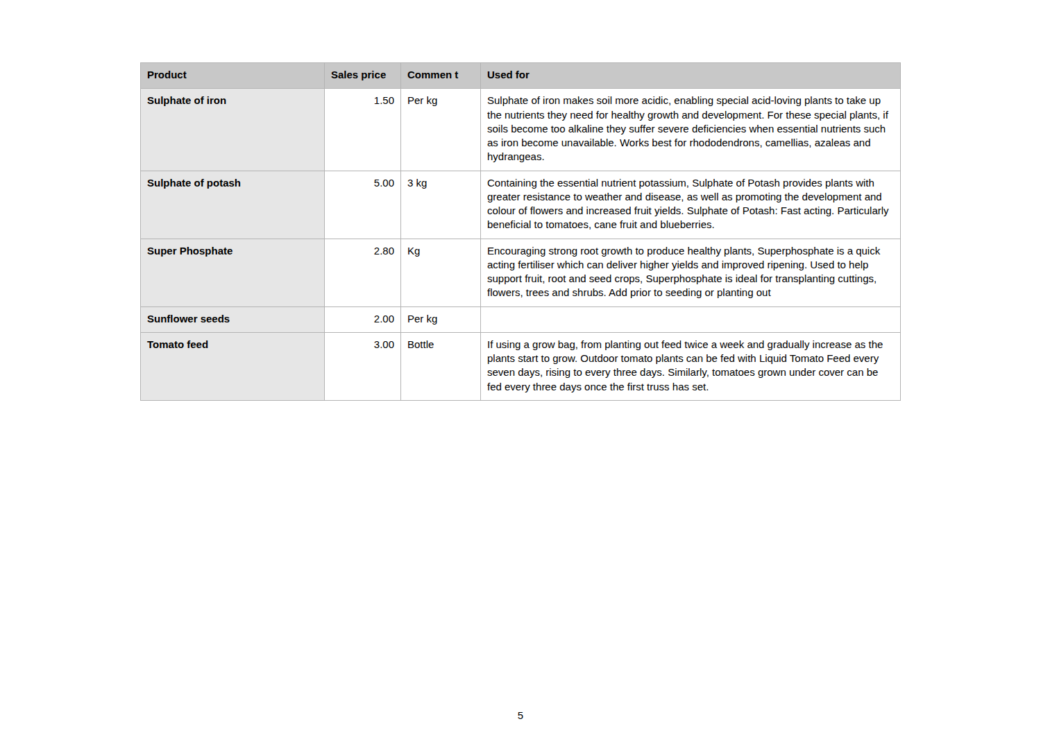| Product | Sales price | Commen t | Used for |
| --- | --- | --- | --- |
| Sulphate of iron | 1.50 | Per kg | Sulphate of iron makes soil more acidic, enabling special acid-loving plants to take up the nutrients they need for healthy growth and development. For these special plants, if soils become too alkaline they suffer severe deficiencies when essential nutrients such as iron become unavailable. Works best for rhododendrons, camellias, azaleas and hydrangeas. |
| Sulphate of potash | 5.00 | 3 kg | Containing the essential nutrient potassium, Sulphate of Potash provides plants with greater resistance to weather and disease, as well as promoting the development and colour of flowers and increased fruit yields. Sulphate of Potash: Fast acting. Particularly beneficial to tomatoes, cane fruit and blueberries. |
| Super Phosphate | 2.80 | Kg | Encouraging strong root growth to produce healthy plants, Superphosphate is a quick acting fertiliser which can deliver higher yields and improved ripening. Used to help support fruit, root and seed crops, Superphosphate is ideal for transplanting cuttings, flowers, trees and shrubs. Add prior to seeding or planting out |
| Sunflower seeds | 2.00 | Per kg | |
| Tomato feed | 3.00 | Bottle | If using a grow bag, from planting out feed twice a week and gradually increase as the plants start to grow. Outdoor tomato plants can be fed with Liquid Tomato Feed every seven days, rising to every three days. Similarly, tomatoes grown under cover can be fed every three days once the first truss has set. |
5